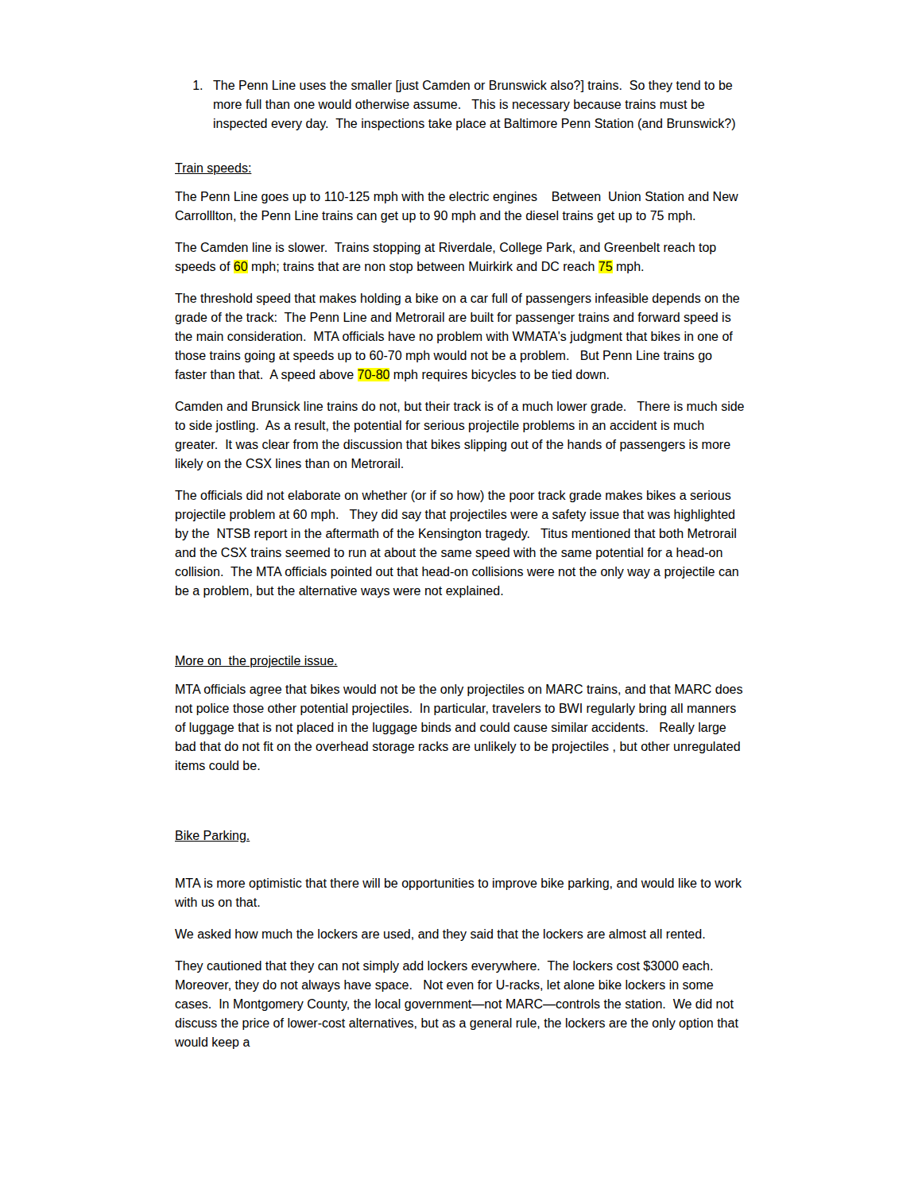The Penn Line uses the smaller [just Camden or Brunswick also?] trains. So they tend to be more full than one would otherwise assume. This is necessary because trains must be inspected every day. The inspections take place at Baltimore Penn Station (and Brunswick?)
Train speeds:
The Penn Line goes up to 110-125 mph with the electric engines Between Union Station and New Carrolllton, the Penn Line trains can get up to 90 mph and the diesel trains get up to 75 mph.
The Camden line is slower. Trains stopping at Riverdale, College Park, and Greenbelt reach top speeds of 60 mph; trains that are non stop between Muirkirk and DC reach 75 mph.
The threshold speed that makes holding a bike on a car full of passengers infeasible depends on the grade of the track: The Penn Line and Metrorail are built for passenger trains and forward speed is the main consideration. MTA officials have no problem with WMATA's judgment that bikes in one of those trains going at speeds up to 60-70 mph would not be a problem. But Penn Line trains go faster than that. A speed above 70-80 mph requires bicycles to be tied down.
Camden and Brunsick line trains do not, but their track is of a much lower grade. There is much side to side jostling. As a result, the potential for serious projectile problems in an accident is much greater. It was clear from the discussion that bikes slipping out of the hands of passengers is more likely on the CSX lines than on Metrorail.
The officials did not elaborate on whether (or if so how) the poor track grade makes bikes a serious projectile problem at 60 mph. They did say that projectiles were a safety issue that was highlighted by the NTSB report in the aftermath of the Kensington tragedy. Titus mentioned that both Metrorail and the CSX trains seemed to run at about the same speed with the same potential for a head-on collision. The MTA officials pointed out that head-on collisions were not the only way a projectile can be a problem, but the alternative ways were not explained.
More on the projectile issue.
MTA officials agree that bikes would not be the only projectiles on MARC trains, and that MARC does not police those other potential projectiles. In particular, travelers to BWI regularly bring all manners of luggage that is not placed in the luggage binds and could cause similar accidents. Really large bad that do not fit on the overhead storage racks are unlikely to be projectiles , but other unregulated items could be.
Bike Parking.
MTA is more optimistic that there will be opportunities to improve bike parking, and would like to work with us on that.
We asked how much the lockers are used, and they said that the lockers are almost all rented.
They cautioned that they can not simply add lockers everywhere. The lockers cost $3000 each. Moreover, they do not always have space. Not even for U-racks, let alone bike lockers in some cases. In Montgomery County, the local government—not MARC—controls the station. We did not discuss the price of lower-cost alternatives, but as a general rule, the lockers are the only option that would keep a